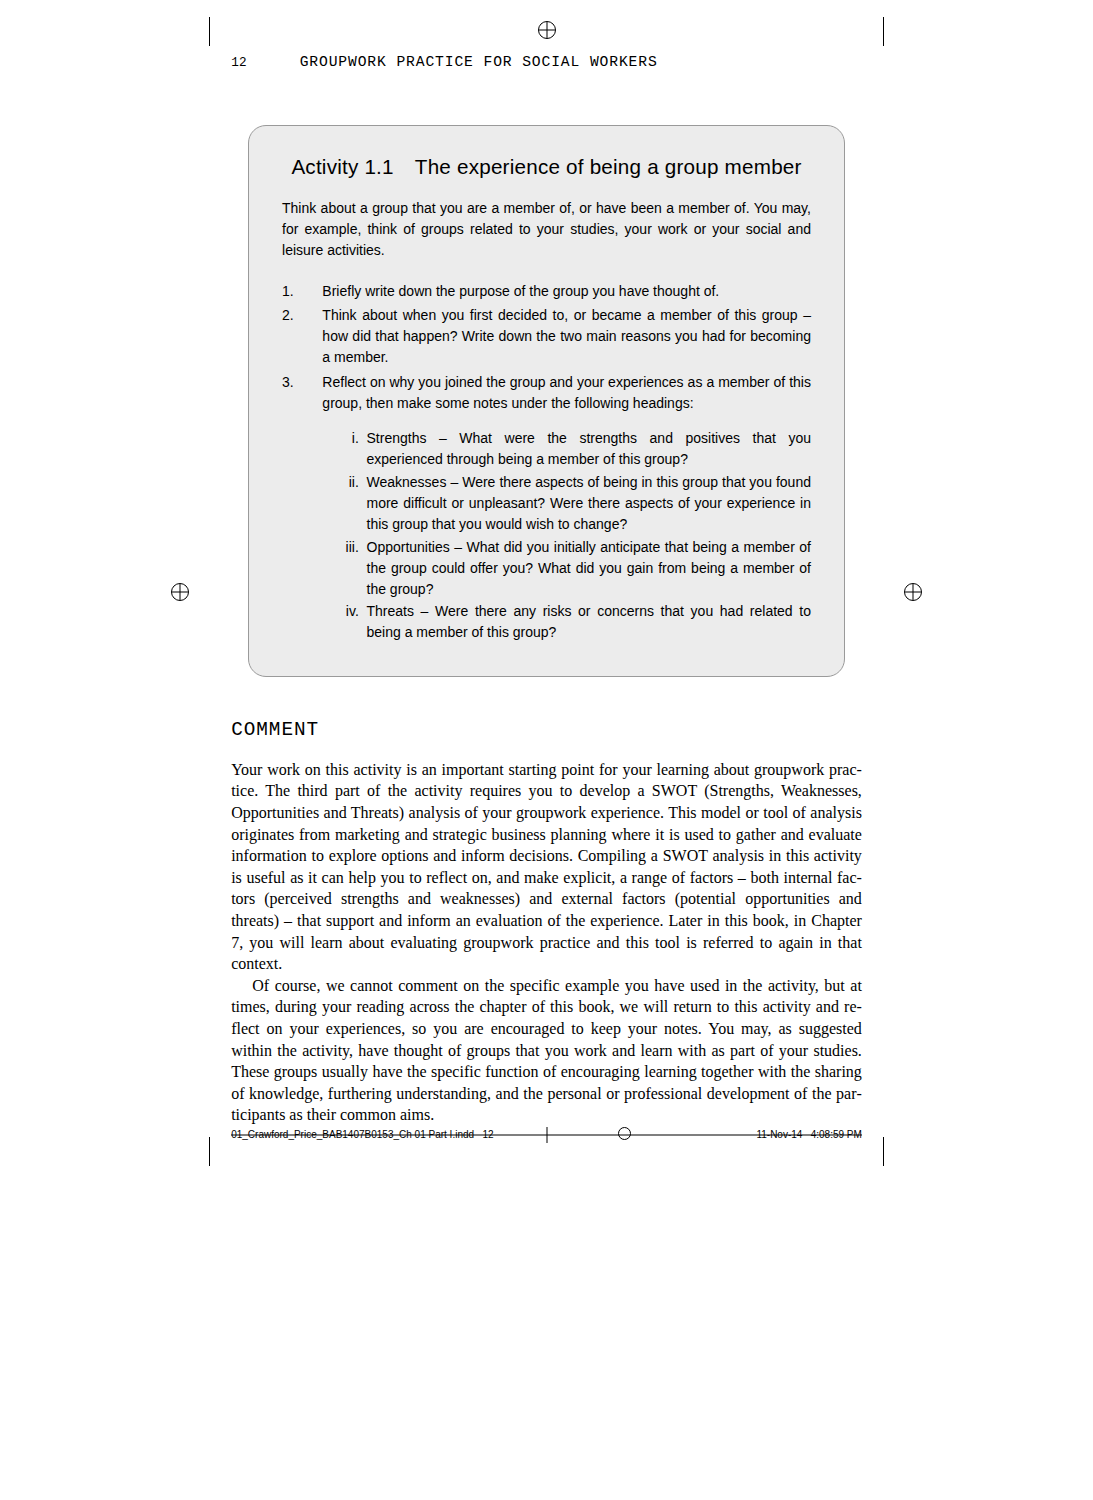12 Groupwork Practice for Social Workers
Activity 1.1 The experience of being a group member
Think about a group that you are a member of, or have been a member of. You may, for example, think of groups related to your studies, your work or your social and leisure activities.
Briefly write down the purpose of the group you have thought of.
Think about when you first decided to, or became a member of this group – how did that happen? Write down the two main reasons you had for becoming a member.
Reflect on why you joined the group and your experiences as a member of this group, then make some notes under the following headings:
Strengths – What were the strengths and positives that you experienced through being a member of this group?
Weaknesses – Were there aspects of being in this group that you found more difficult or unpleasant? Were there aspects of your experience in this group that you would wish to change?
Opportunities – What did you initially anticipate that being a member of the group could offer you? What did you gain from being a member of the group?
Threats – Were there any risks or concerns that you had related to being a member of this group?
Comment
Your work on this activity is an important starting point for your learning about groupwork practice. The third part of the activity requires you to develop a SWOT (Strengths, Weaknesses, Opportunities and Threats) analysis of your groupwork experience. This model or tool of analysis originates from marketing and strategic business planning where it is used to gather and evaluate information to explore options and inform decisions. Compiling a SWOT analysis in this activity is useful as it can help you to reflect on, and make explicit, a range of factors – both internal factors (perceived strengths and weaknesses) and external factors (potential opportunities and threats) – that support and inform an evaluation of the experience. Later in this book, in Chapter 7, you will learn about evaluating groupwork practice and this tool is referred to again in that context.
Of course, we cannot comment on the specific example you have used in the activity, but at times, during your reading across the chapter of this book, we will return to this activity and reflect on your experiences, so you are encouraged to keep your notes. You may, as suggested within the activity, have thought of groups that you work and learn with as part of your studies. These groups usually have the specific function of encouraging learning together with the sharing of knowledge, furthering understanding, and the personal or professional development of the participants as their common aims.
01_Crawford_Price_BAB1407B0153_Ch 01 Part I.indd 12 11-Nov-14 4:08:59 PM